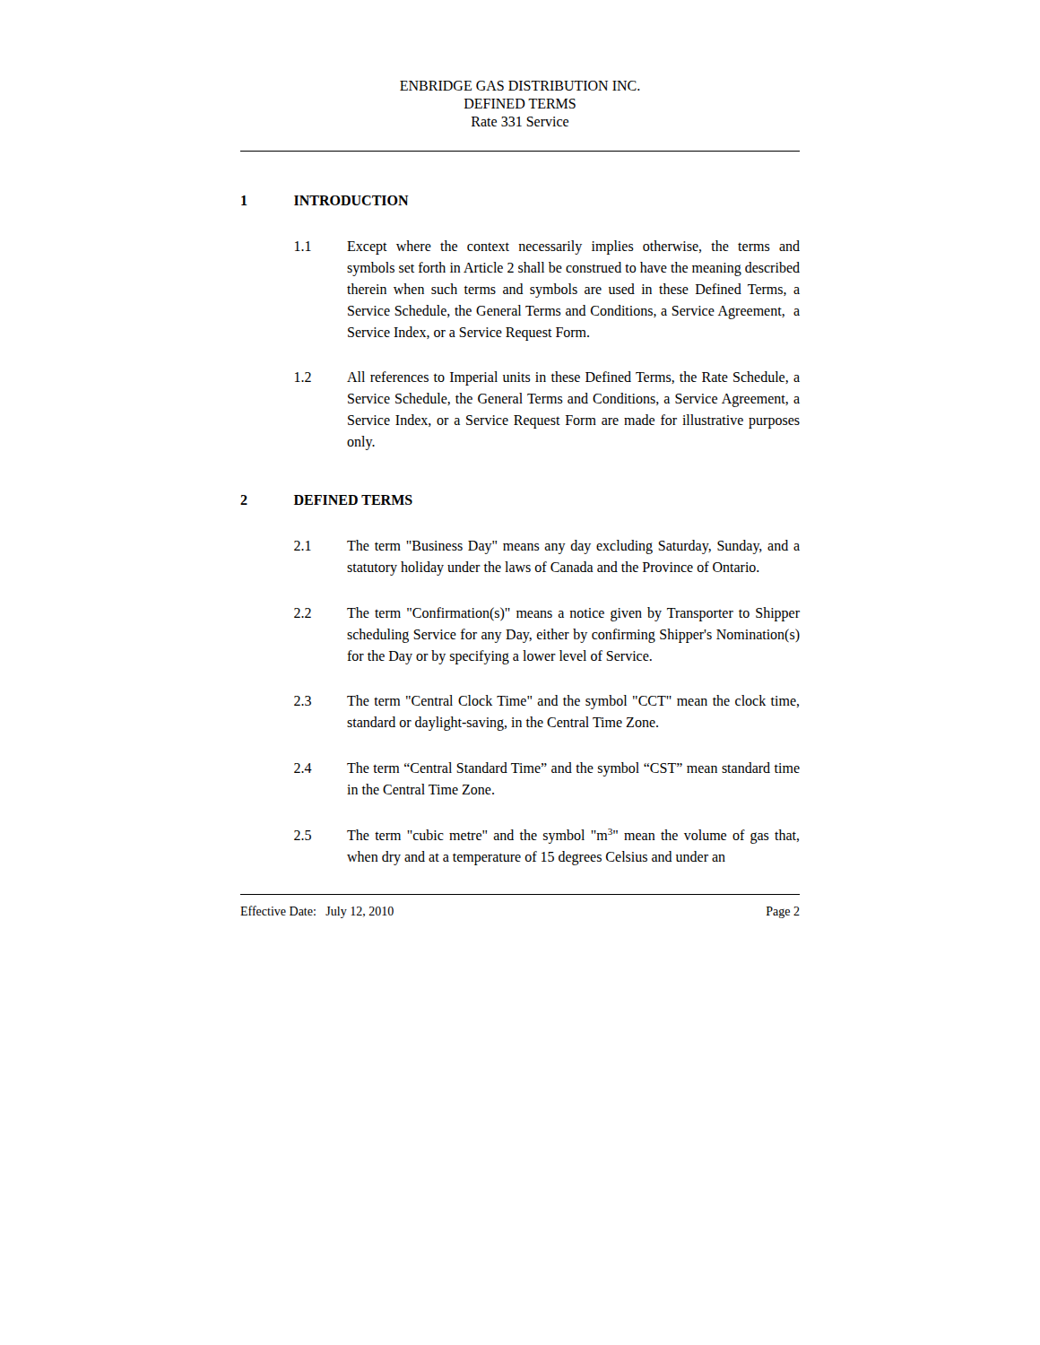ENBRIDGE GAS DISTRIBUTION INC. DEFINED TERMS Rate 331 Service
1 INTRODUCTION
1.1 Except where the context necessarily implies otherwise, the terms and symbols set forth in Article 2 shall be construed to have the meaning described therein when such terms and symbols are used in these Defined Terms, a Service Schedule, the General Terms and Conditions, a Service Agreement, a Service Index, or a Service Request Form.
1.2 All references to Imperial units in these Defined Terms, the Rate Schedule, a Service Schedule, the General Terms and Conditions, a Service Agreement, a Service Index, or a Service Request Form are made for illustrative purposes only.
2 DEFINED TERMS
2.1 The term "Business Day" means any day excluding Saturday, Sunday, and a statutory holiday under the laws of Canada and the Province of Ontario.
2.2 The term "Confirmation(s)" means a notice given by Transporter to Shipper scheduling Service for any Day, either by confirming Shipper's Nomination(s) for the Day or by specifying a lower level of Service.
2.3 The term "Central Clock Time" and the symbol "CCT" mean the clock time, standard or daylight-saving, in the Central Time Zone.
2.4 The term “Central Standard Time” and the symbol “CST” mean standard time in the Central Time Zone.
2.5 The term "cubic metre" and the symbol "m3" mean the volume of gas that, when dry and at a temperature of 15 degrees Celsius and under an
Effective Date: July 12, 2010 Page 2